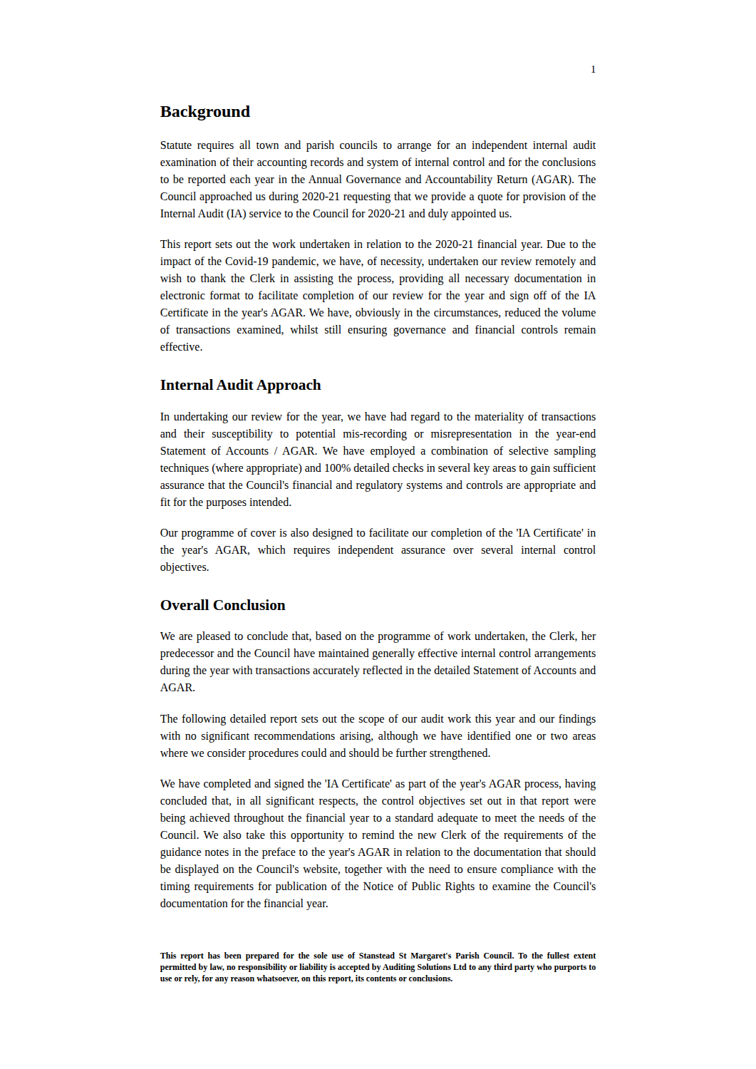1
Background
Statute requires all town and parish councils to arrange for an independent internal audit examination of their accounting records and system of internal control and for the conclusions to be reported each year in the Annual Governance and Accountability Return (AGAR). The Council approached us during 2020-21 requesting that we provide a quote for provision of the Internal Audit (IA) service to the Council for 2020-21 and duly appointed us.
This report sets out the work undertaken in relation to the 2020-21 financial year. Due to the impact of the Covid-19 pandemic, we have, of necessity, undertaken our review remotely and wish to thank the Clerk in assisting the process, providing all necessary documentation in electronic format to facilitate completion of our review for the year and sign off of the IA Certificate in the year's AGAR. We have, obviously in the circumstances, reduced the volume of transactions examined, whilst still ensuring governance and financial controls remain effective.
Internal Audit Approach
In undertaking our review for the year, we have had regard to the materiality of transactions and their susceptibility to potential mis-recording or misrepresentation in the year-end Statement of Accounts / AGAR. We have employed a combination of selective sampling techniques (where appropriate) and 100% detailed checks in several key areas to gain sufficient assurance that the Council's financial and regulatory systems and controls are appropriate and fit for the purposes intended.
Our programme of cover is also designed to facilitate our completion of the 'IA Certificate' in the year's AGAR, which requires independent assurance over several internal control objectives.
Overall Conclusion
We are pleased to conclude that, based on the programme of work undertaken, the Clerk, her predecessor and the Council have maintained generally effective internal control arrangements during the year with transactions accurately reflected in the detailed Statement of Accounts and AGAR.
The following detailed report sets out the scope of our audit work this year and our findings with no significant recommendations arising, although we have identified one or two areas where we consider procedures could and should be further strengthened.
We have completed and signed the 'IA Certificate' as part of the year's AGAR process, having concluded that, in all significant respects, the control objectives set out in that report were being achieved throughout the financial year to a standard adequate to meet the needs of the Council. We also take this opportunity to remind the new Clerk of the requirements of the guidance notes in the preface to the year's AGAR in relation to the documentation that should be displayed on the Council's website, together with the need to ensure compliance with the timing requirements for publication of the Notice of Public Rights to examine the Council's documentation for the financial year.
This report has been prepared for the sole use of Stanstead St Margaret's Parish Council. To the fullest extent permitted by law, no responsibility or liability is accepted by Auditing Solutions Ltd to any third party who purports to use or rely, for any reason whatsoever, on this report, its contents or conclusions.